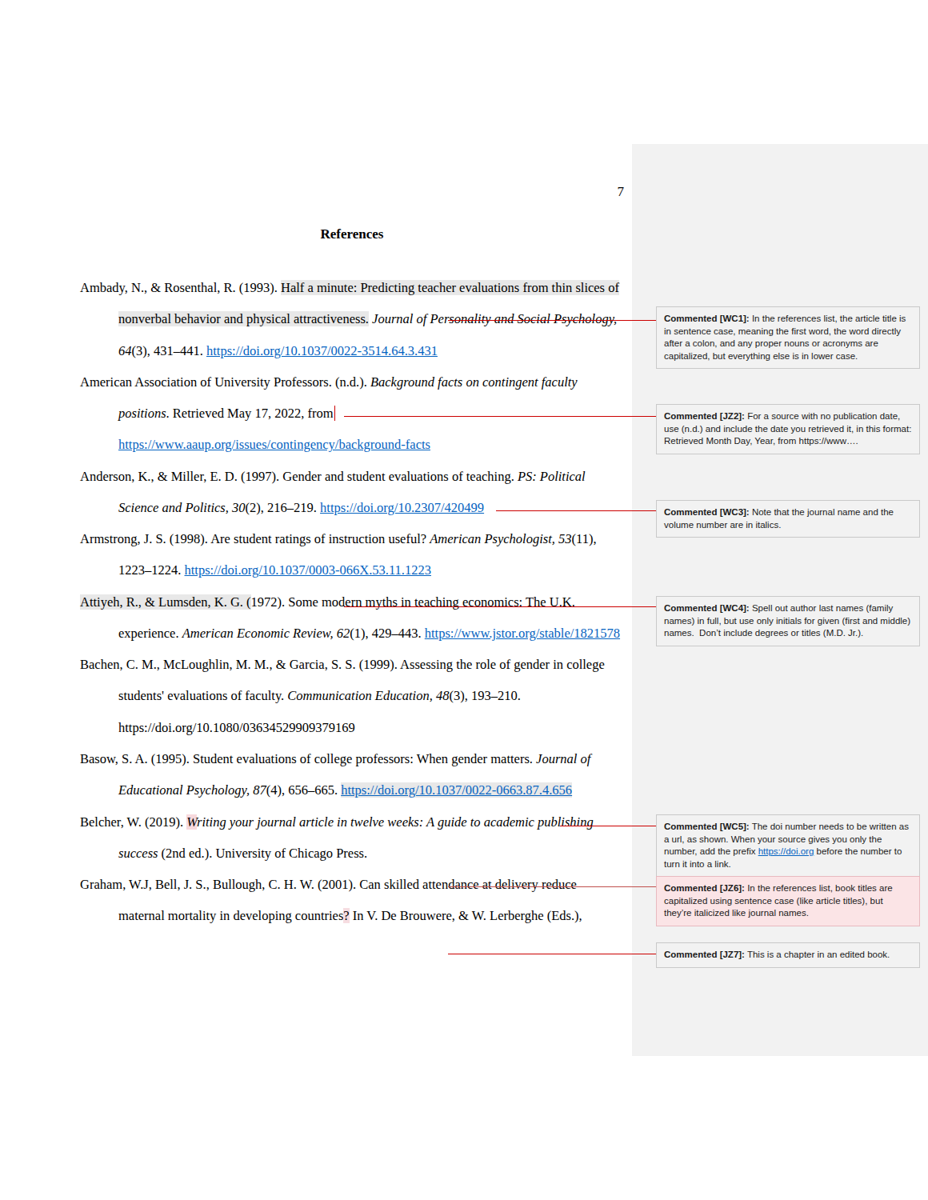7
References
Ambady, N., & Rosenthal, R. (1993). Half a minute: Predicting teacher evaluations from thin slices of nonverbal behavior and physical attractiveness. Journal of Personality and Social Psychology, 64(3), 431–441. https://doi.org/10.1037/0022-3514.64.3.431
American Association of University Professors. (n.d.). Background facts on contingent faculty positions. Retrieved May 17, 2022, from https://www.aaup.org/issues/contingency/background-facts
Anderson, K., & Miller, E. D. (1997). Gender and student evaluations of teaching. PS: Political Science and Politics, 30(2), 216–219. https://doi.org/10.2307/420499
Armstrong, J. S. (1998). Are student ratings of instruction useful? American Psychologist, 53(11), 1223–1224. https://doi.org/10.1037/0003-066X.53.11.1223
Attiyeh, R., & Lumsden, K. G. (1972). Some modern myths in teaching economics: The U.K. experience. American Economic Review, 62(1), 429–443. https://www.jstor.org/stable/1821578
Bachen, C. M., McLoughlin, M. M., & Garcia, S. S. (1999). Assessing the role of gender in college students' evaluations of faculty. Communication Education, 48(3), 193–210. https://doi.org/10.1080/03634529909379169
Basow, S. A. (1995). Student evaluations of college professors: When gender matters. Journal of Educational Psychology, 87(4), 656–665. https://doi.org/10.1037/0022-0663.87.4.656
Belcher, W. (2019). Writing your journal article in twelve weeks: A guide to academic publishing success (2nd ed.). University of Chicago Press.
Graham, W.J, Bell, J. S., Bullough, C. H. W. (2001). Can skilled attendance at delivery reduce maternal mortality in developing countries? In V. De Brouwere, & W. Lerberghe (Eds.),
Commented [WC1]: In the references list, the article title is in sentence case, meaning the first word, the word directly after a colon, and any proper nouns or acronyms are capitalized, but everything else is in lower case.
Commented [JZ2]: For a source with no publication date, use (n.d.) and include the date you retrieved it, in this format: Retrieved Month Day, Year, from https://www….
Commented [WC3]: Note that the journal name and the volume number are in italics.
Commented [WC4]: Spell out author last names (family names) in full, but use only initials for given (first and middle) names. Don’t include degrees or titles (M.D. Jr.).
Commented [WC5]: The doi number needs to be written as a url, as shown. When your source gives you only the number, add the prefix https://doi.org before the number to turn it into a link.
Commented [JZ6]: In the references list, book titles are capitalized using sentence case (like article titles), but they’re italicized like journal names.
Commented [JZ7]: This is a chapter in an edited book.